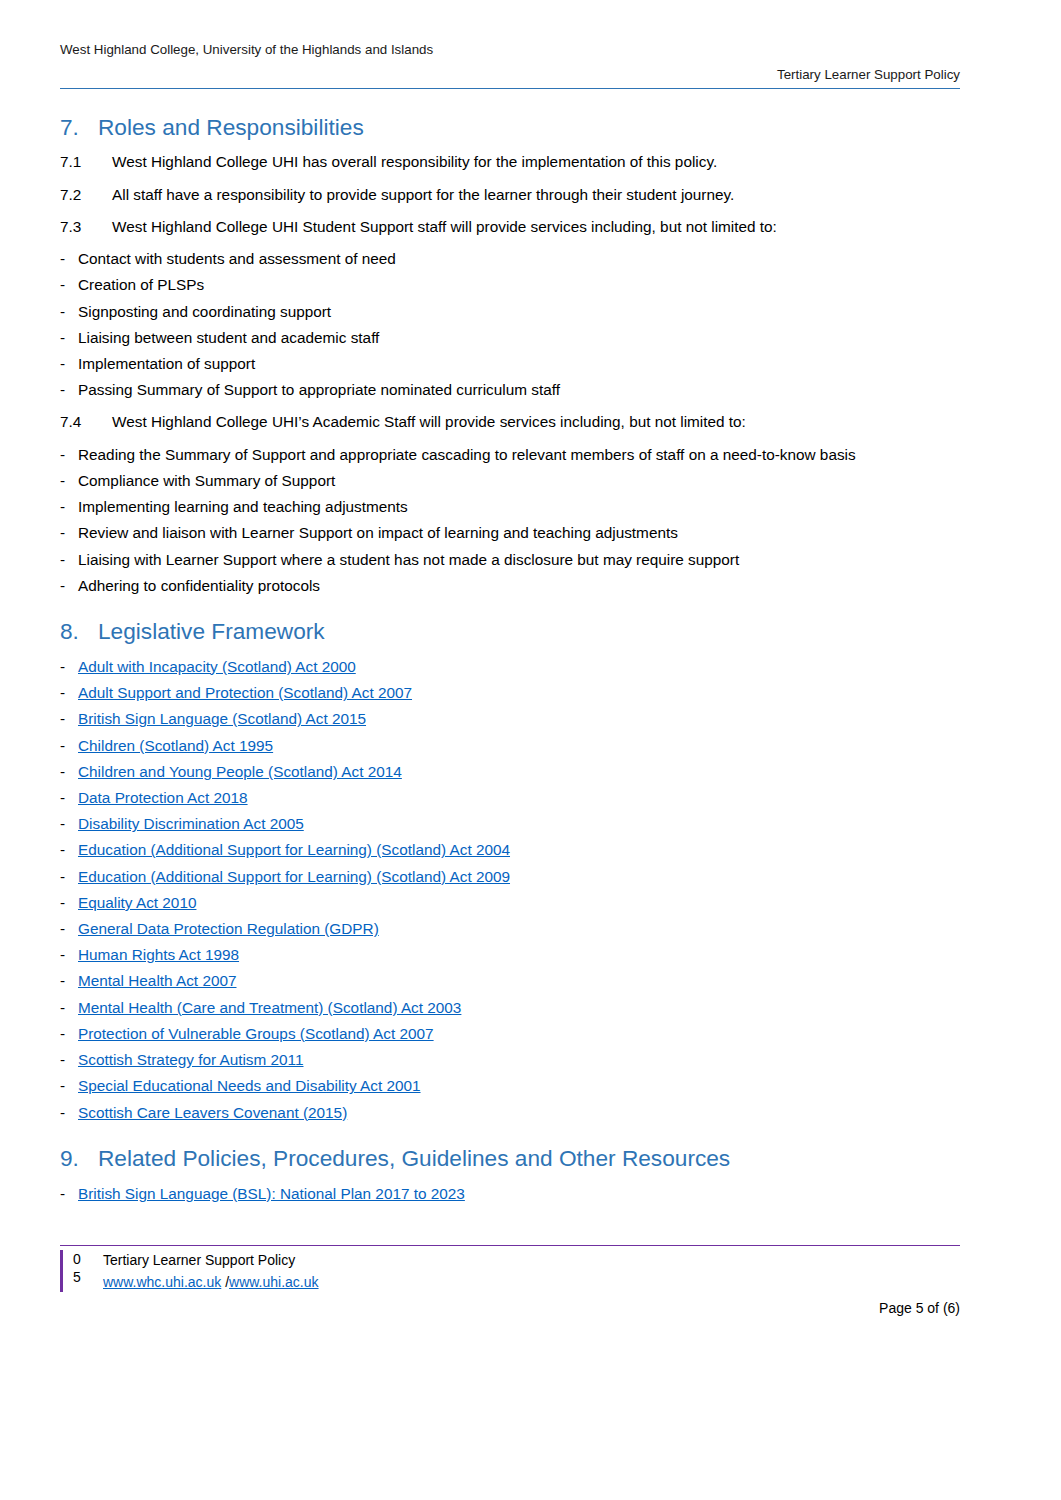West Highland College, University of the Highlands and Islands
Tertiary Learner Support Policy
7. Roles and Responsibilities
7.1
West Highland College UHI has overall responsibility for the implementation of this policy.
7.2
All staff have a responsibility to provide support for the learner through their student journey.
7.3
West Highland College UHI Student Support staff will provide services including, but not limited to:
Contact with students and assessment of need
Creation of PLSPs
Signposting and coordinating support
Liaising between student and academic staff
Implementation of support
Passing Summary of Support to appropriate nominated curriculum staff
7.4
West Highland College UHI’s Academic Staff will provide services including, but not limited to:
Reading the Summary of Support and appropriate cascading to relevant members of staff on a need-to-know basis
Compliance with Summary of Support
Implementing learning and teaching adjustments
Review and liaison with Learner Support on impact of learning and teaching adjustments
Liaising with Learner Support where a student has not made a disclosure but may require support
Adhering to confidentiality protocols
8. Legislative Framework
Adult with Incapacity (Scotland) Act 2000
Adult Support and Protection (Scotland) Act 2007
British Sign Language (Scotland) Act 2015
Children (Scotland) Act 1995
Children and Young People (Scotland) Act 2014
Data Protection Act 2018
Disability Discrimination Act 2005
Education (Additional Support for Learning) (Scotland) Act 2004
Education (Additional Support for Learning) (Scotland) Act 2009
Equality Act 2010
General Data Protection Regulation (GDPR)
Human Rights Act 1998
Mental Health Act 2007
Mental Health (Care and Treatment) (Scotland) Act 2003
Protection of Vulnerable Groups (Scotland) Act 2007
Scottish Strategy for Autism 2011
Special Educational Needs and Disability Act 2001
Scottish Care Leavers Covenant (2015)
9. Related Policies, Procedures, Guidelines and Other Resources
British Sign Language (BSL): National Plan 2017 to 2023
0
5
Tertiary Learner Support Policy
www.whc.uhi.ac.uk /www.uhi.ac.uk
Page 5 of (6)